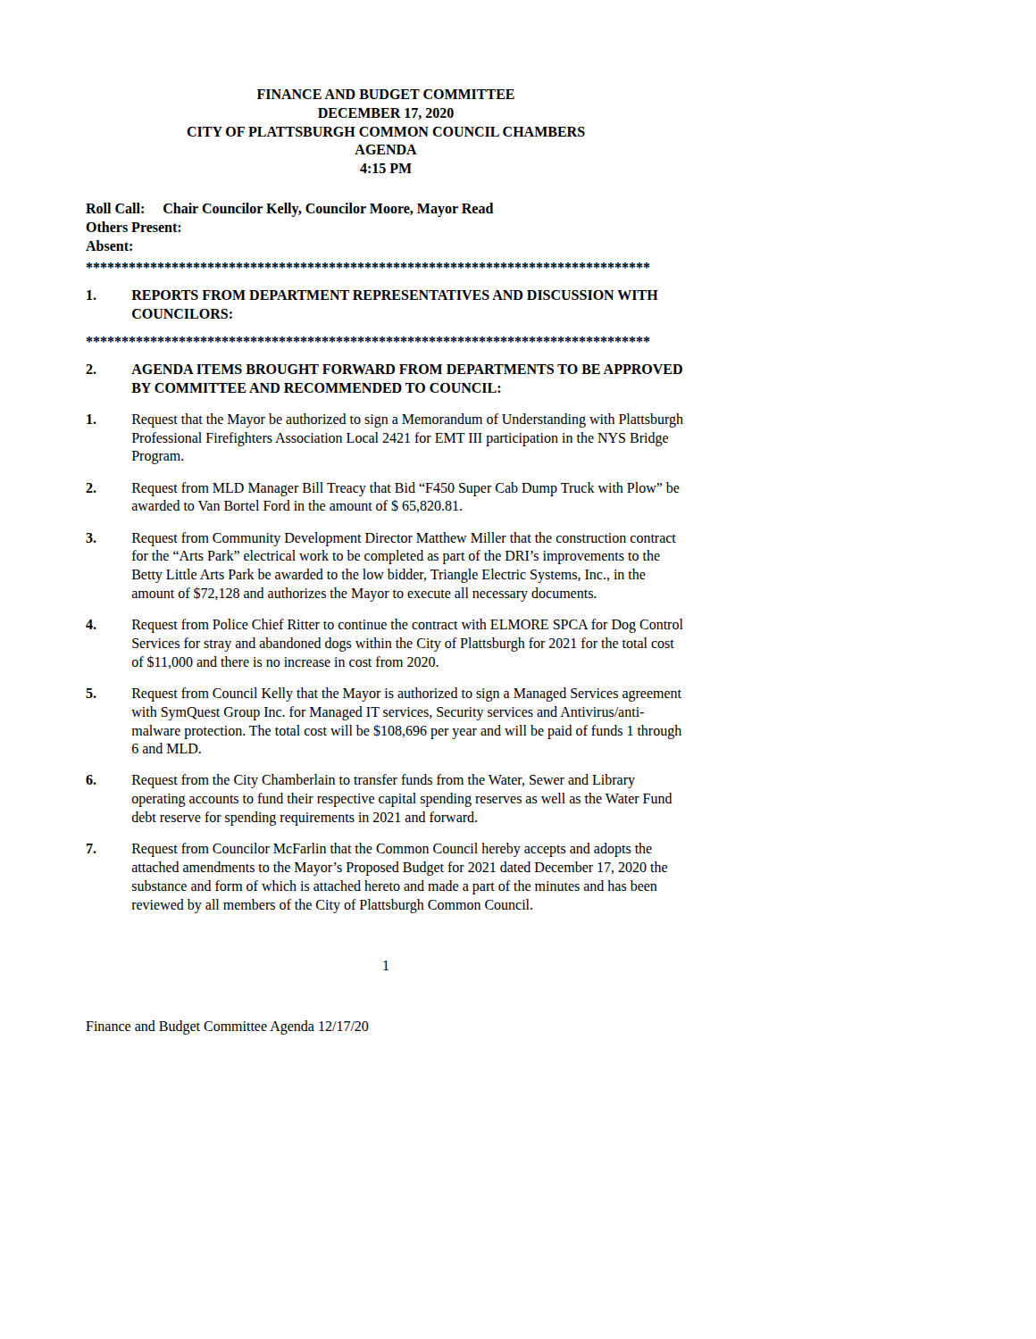FINANCE AND BUDGET COMMITTEE
DECEMBER 17, 2020
CITY OF PLATTSBURGH COMMON COUNCIL CHAMBERS
AGENDA
4:15 PM
Roll Call: Chair Councilor Kelly, Councilor Moore, Mayor Read
Others Present:
Absent:
*******************************************************************************
| 1. | REPORTS FROM DEPARTMENT REPRESENTATIVES AND DISCUSSION WITH COUNCILORS: |
*******************************************************************************
| 2. | AGENDA ITEMS BROUGHT FORWARD FROM DEPARTMENTS TO BE APPROVED BY COMMITTEE AND RECOMMENDED TO COUNCIL: |
| 1. | Request that the Mayor be authorized to sign a Memorandum of Understanding with Plattsburgh Professional Firefighters Association Local 2421 for EMT III participation in the NYS Bridge Program. |
| 2. | Request from MLD Manager Bill Treacy that Bid “F450 Super Cab Dump Truck with Plow” be awarded to Van Bortel Ford in the amount of $ 65,820.81. |
| 3. | Request from Community Development Director Matthew Miller that the construction contract for the “Arts Park” electrical work to be completed as part of the DRI’s improvements to the Betty Little Arts Park be awarded to the low bidder, Triangle Electric Systems, Inc., in the amount of $72,128 and authorizes the Mayor to execute all necessary documents. |
| 4. | Request from Police Chief Ritter to continue the contract with ELMORE SPCA for Dog Control Services for stray and abandoned dogs within the City of Plattsburgh for 2021 for the total cost of $11,000 and there is no increase in cost from 2020. |
| 5. | Request from Council Kelly that the Mayor is authorized to sign a Managed Services agreement with SymQuest Group Inc. for Managed IT services, Security services and Antivirus/anti-malware protection. The total cost will be $108,696 per year and will be paid of funds 1 through 6 and MLD. |
| 6. | Request from the City Chamberlain to transfer funds from the Water, Sewer and Library operating accounts to fund their respective capital spending reserves as well as the Water Fund debt reserve for spending requirements in 2021 and forward. |
| 7. | Request from Councilor McFarlin that the Common Council hereby accepts and adopts the attached amendments to the Mayor’s Proposed Budget for 2021 dated December 17, 2020 the substance and form of which is attached hereto and made a part of the minutes and has been reviewed by all members of the City of Plattsburgh Common Council. |
1
Finance and Budget Committee Agenda 12/17/20